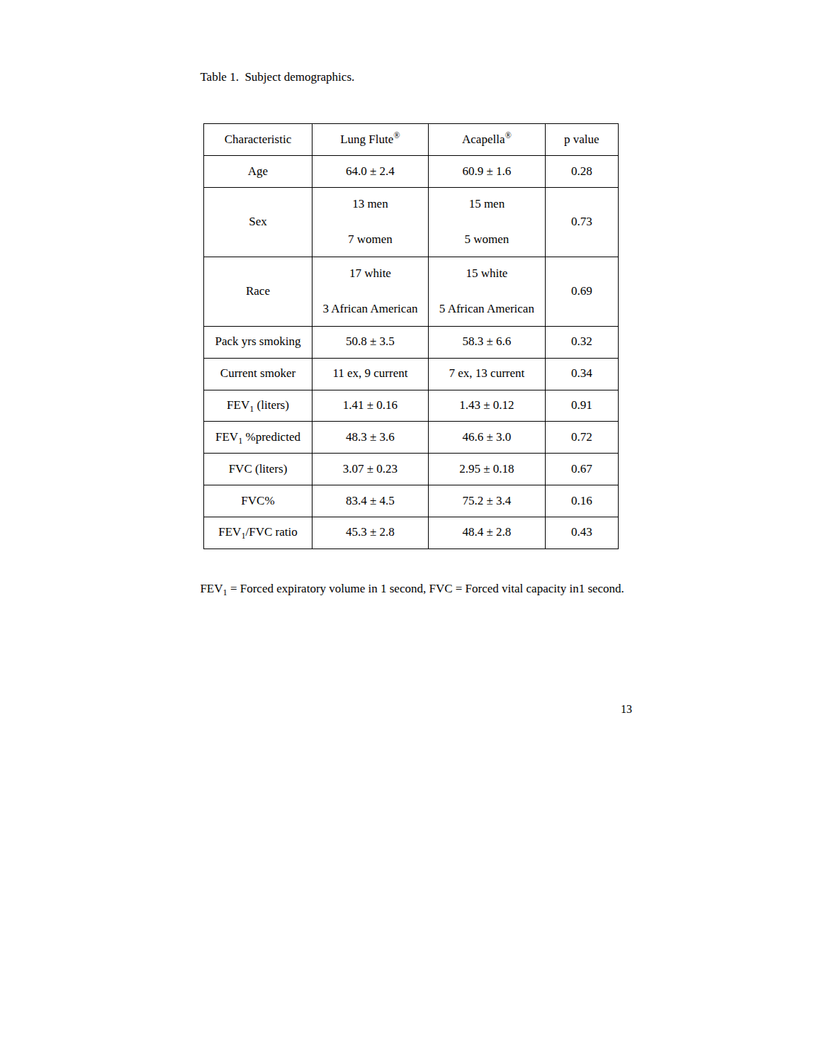Table 1. Subject demographics.
| Characteristic | Lung Flute ® | Acapella ® | p value |
| Age | 64.0 ± 2.4 | 60.9 ± 1.6 | 0.28 |
| Sex | 13 men 7 women | 15 men 5 women | 0.73 |
| Race | 17 white 3 African American | 15 white 5 African American | 0.69 |
| Pack yrs smoking | 50.8 ± 3.5 | 58.3 ± 6.6 | 0.32 |
| Current smoker | 11 ex, 9 current | 7 ex, 13 current | 0.34 |
| FEV 1 (liters) | 1.41 ± 0.16 | 1.43 ± 0.12 | 0.91 |
| FEV 1 %predicted | 48.3 ± 3.6 | 46.6 ± 3.0 | 0.72 |
| FVC (liters) | 3.07 ± 0.23 | 2.95 ± 0.18 | 0.67 |
| FVC% | 83.4 ± 4.5 | 75.2 ± 3.4 | 0.16 |
| FEV 1 /FVC ratio | 45.3 ± 2.8 | 48.4 ± 2.8 | 0.43 |
FEV1 = Forced expiratory volume in 1 second, FVC = Forced vital capacity in1 second.
13